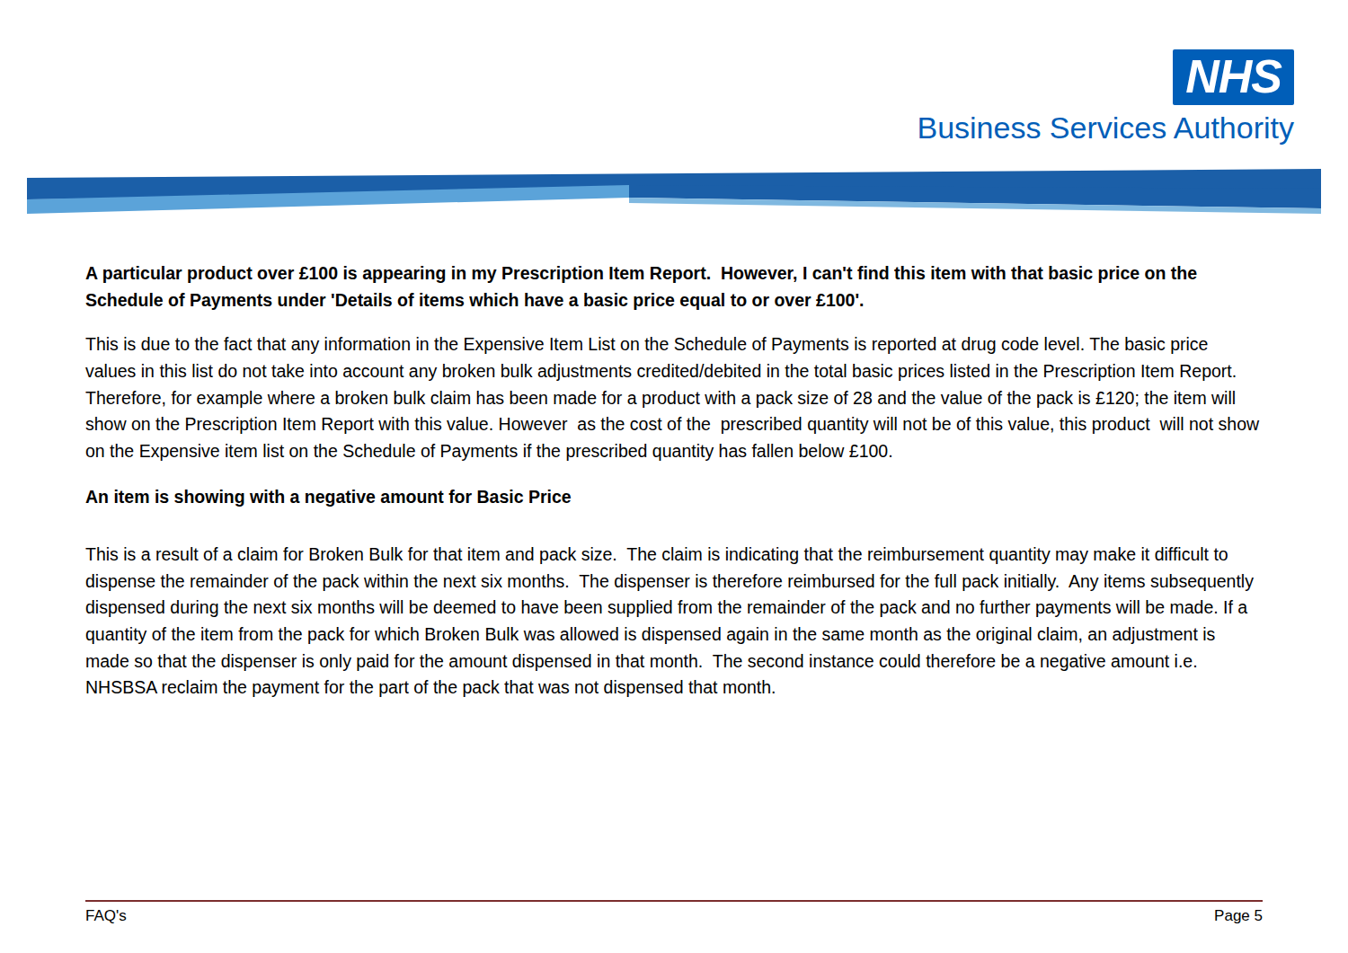NHS
Business Services Authority
A particular product over £100 is appearing in my Prescription Item Report. However, I can't find this item with that basic price on the Schedule of Payments under 'Details of items which have a basic price equal to or over £100'.
This is due to the fact that any information in the Expensive Item List on the Schedule of Payments is reported at drug code level. The basic price values in this list do not take into account any broken bulk adjustments credited/debited in the total basic prices listed in the Prescription Item Report. Therefore, for example where a broken bulk claim has been made for a product with a pack size of 28 and the value of the pack is £120; the item will show on the Prescription Item Report with this value. However as the cost of the prescribed quantity will not be of this value, this product will not show on the Expensive item list on the Schedule of Payments if the prescribed quantity has fallen below £100.
An item is showing with a negative amount for Basic Price
This is a result of a claim for Broken Bulk for that item and pack size. The claim is indicating that the reimbursement quantity may make it difficult to dispense the remainder of the pack within the next six months. The dispenser is therefore reimbursed for the full pack initially. Any items subsequently dispensed during the next six months will be deemed to have been supplied from the remainder of the pack and no further payments will be made. If a quantity of the item from the pack for which Broken Bulk was allowed is dispensed again in the same month as the original claim, an adjustment is made so that the dispenser is only paid for the amount dispensed in that month. The second instance could therefore be a negative amount i.e. NHSBSA reclaim the payment for the part of the pack that was not dispensed that month.
FAQ's Page 5